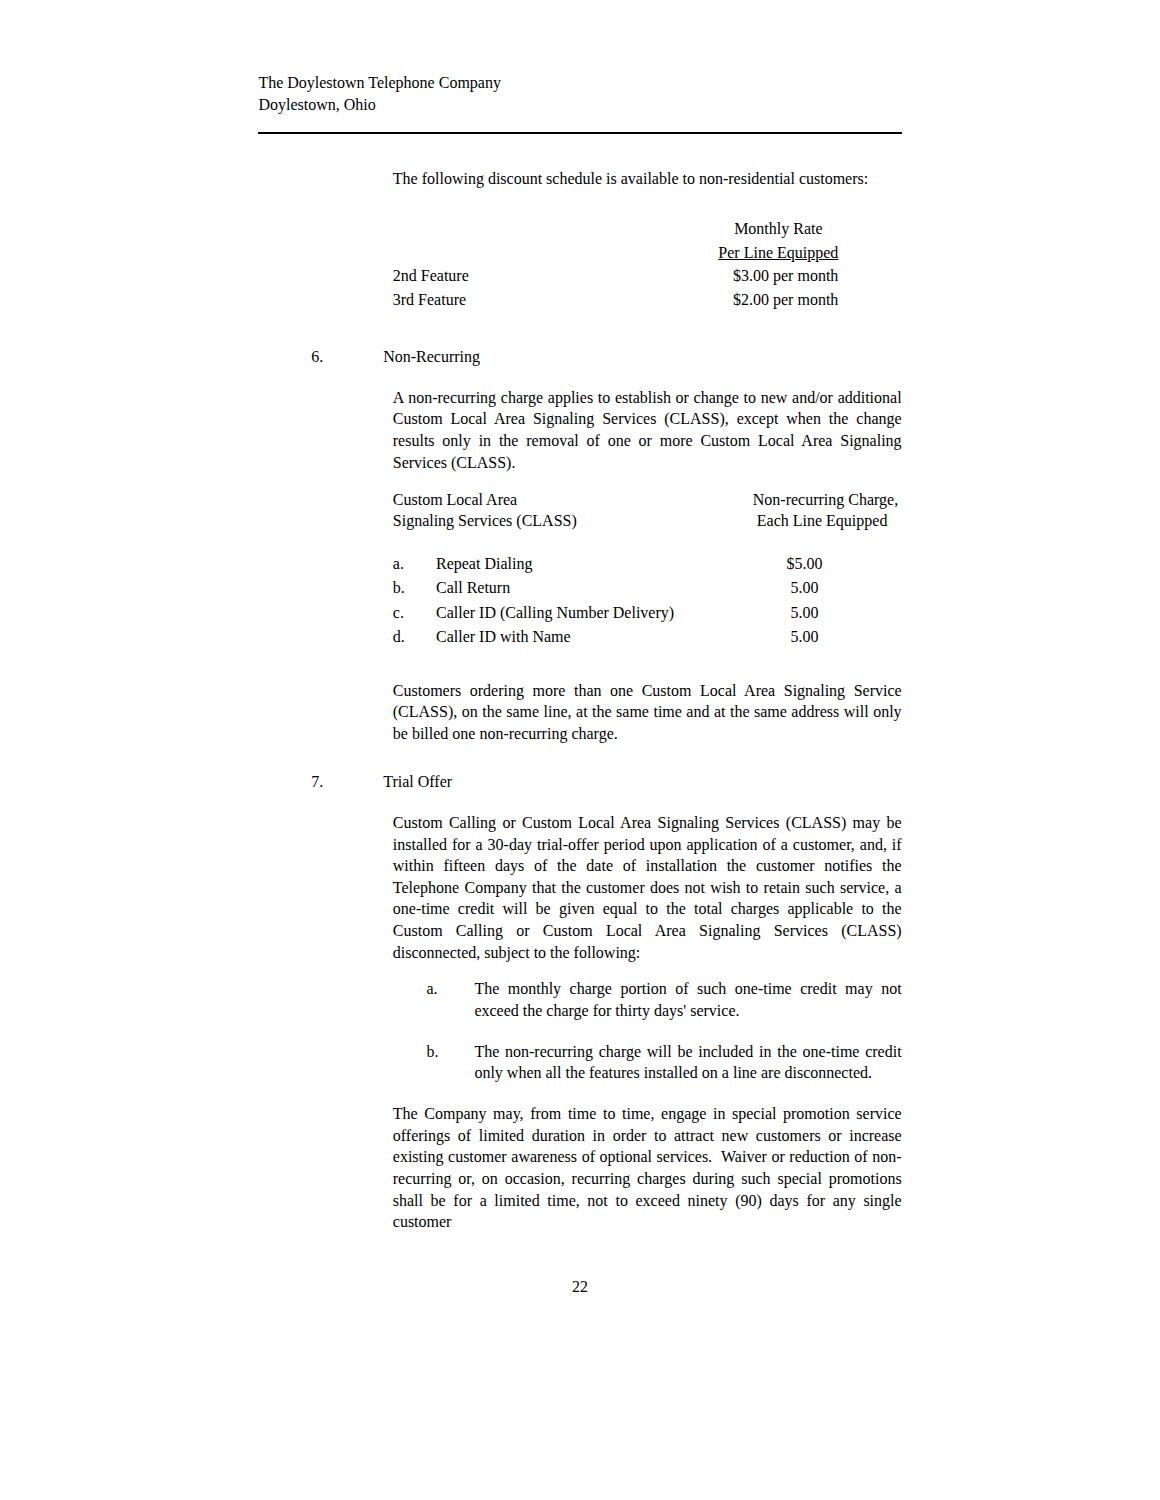The Doylestown Telephone Company
Doylestown, Ohio
The following discount schedule is available to non-residential customers:
| | Monthly Rate |
| | Per Line Equipped |
| 2nd Feature | $3.00 per month |
| 3rd Feature | $2.00 per month |
6.
Non-Recurring
A non-recurring charge applies to establish or change to new and/or additional Custom Local Area Signaling Services (CLASS), except when the change results only in the removal of one or more Custom Local Area Signaling Services (CLASS).
| Custom Local Area Signaling Services (CLASS) | Non-recurring Charge, Each Line Equipped |
| a. | Repeat Dialing | $5.00 |
| b. | Call Return | 5.00 |
| c. | Caller ID (Calling Number Delivery) | 5.00 |
| d. | Caller ID with Name | 5.00 |
Customers ordering more than one Custom Local Area Signaling Service (CLASS), on the same line, at the same time and at the same address will only be billed one non-recurring charge.
7.
Trial Offer
Custom Calling or Custom Local Area Signaling Services (CLASS) may be installed for a 30-day trial-offer period upon application of a customer, and, if within fifteen days of the date of installation the customer notifies the Telephone Company that the customer does not wish to retain such service, a one-time credit will be given equal to the total charges applicable to the Custom Calling or Custom Local Area Signaling Services (CLASS) disconnected, subject to the following:
a.
The monthly charge portion of such one-time credit may not exceed the charge for thirty days' service.
b.
The non-recurring charge will be included in the one-time credit only when all the features installed on a line are disconnected.
The Company may, from time to time, engage in special promotion service offerings of limited duration in order to attract new customers or increase existing customer awareness of optional services. Waiver or reduction of non-recurring or, on occasion, recurring charges during such special promotions shall be for a limited time, not to exceed ninety (90) days for any single customer
22